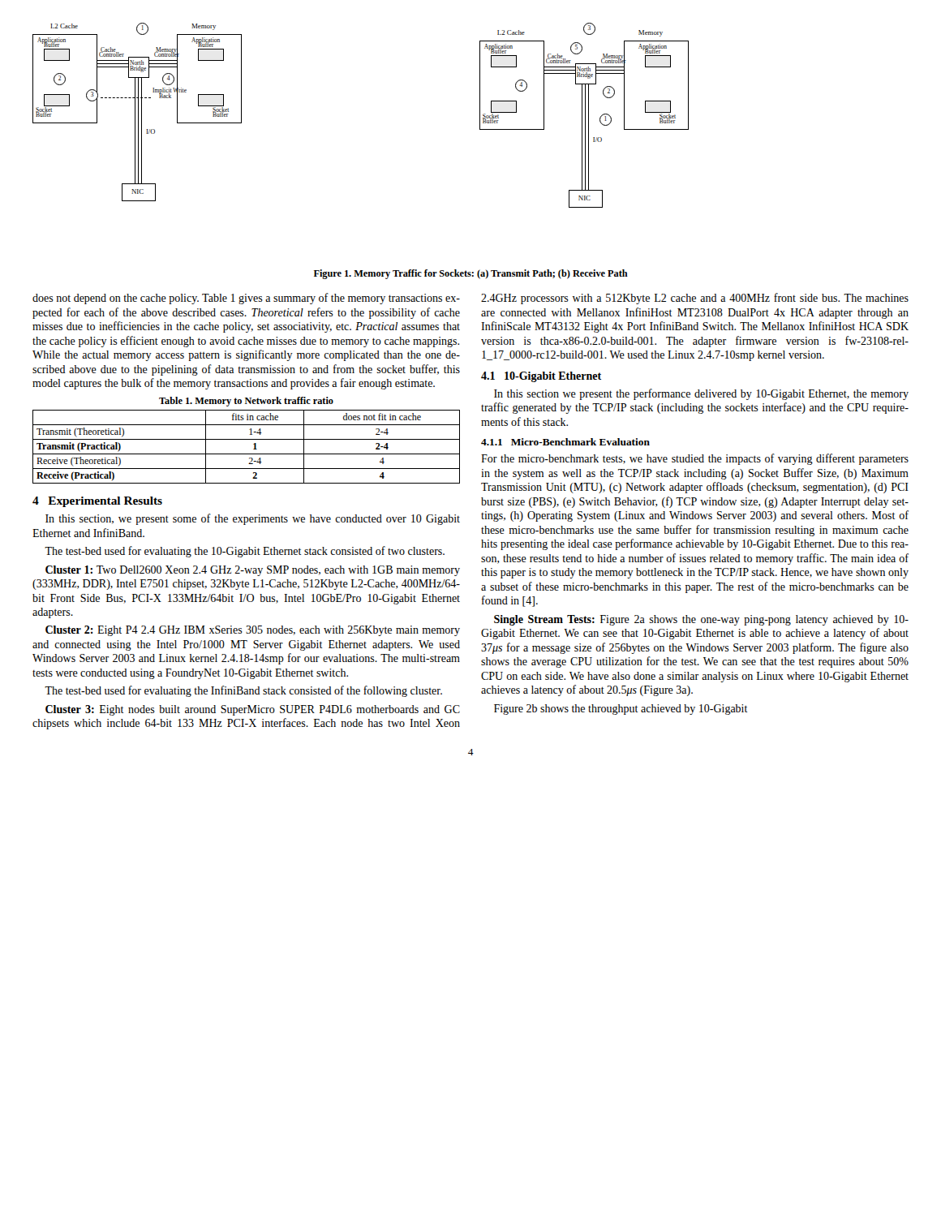L2 Cache
Memory
1
Application
Buffer
Application
Buffer
Socket
Buffer
Socket
Buffer
Cache
Controller
Memory
Controller
North
Bridge
2
3
4
Implicit Write
Back
I/O
NIC
L2 Cache
Memory
3
Application
Buffer
Application
Buffer
Socket
Buffer
Socket
Buffer
Cache
Controller
Memory
Controller
5
North
Bridge
4
2
1
I/O
NIC
Figure 1. Memory Traffic for Sockets: (a) Transmit Path; (b) Receive Path
does not depend on the cache policy. Table 1 gives a summary of the memory transactions expected for each of the above described cases. Theoretical refers to the possibility of cache misses due to inefficiencies in the cache policy, set associativity, etc. Practical assumes that the cache policy is efficient enough to avoid cache misses due to memory to cache mappings. While the actual memory access pattern is significantly more complicated than the one described above due to the pipelining of data transmission to and from the socket buffer, this model captures the bulk of the memory transactions and provides a fair enough estimate.
Table 1. Memory to Network traffic ratio
| | fits in cache | does not fit in cache |
| Transmit (Theoretical) | 1-4 | 2-4 |
| Transmit (Practical) | 1 | 2-4 |
| Receive (Theoretical) | 2-4 | 4 |
| Receive (Practical) | 2 | 4 |
4 Experimental Results
In this section, we present some of the experiments we have conducted over 10 Gigabit Ethernet and InfiniBand.
The test-bed used for evaluating the 10-Gigabit Ethernet stack consisted of two clusters.
Cluster 1: Two Dell2600 Xeon 2.4 GHz 2-way SMP nodes, each with 1GB main memory (333MHz, DDR), Intel E7501 chipset, 32Kbyte L1-Cache, 512Kbyte L2-Cache, 400MHz/64-bit Front Side Bus, PCI-X 133MHz/64bit I/O bus, Intel 10GbE/Pro 10-Gigabit Ethernet adapters.
Cluster 2: Eight P4 2.4 GHz IBM xSeries 305 nodes, each with 256Kbyte main memory and connected using the Intel Pro/1000 MT Server Gigabit Ethernet adapters. We used Windows Server 2003 and Linux kernel 2.4.18-14smp for our evaluations. The multi-stream tests were conducted using a FoundryNet 10-Gigabit Ethernet switch.
The test-bed used for evaluating the InfiniBand stack consisted of the following cluster.
Cluster 3: Eight nodes built around SuperMicro SUPER P4DL6 motherboards and GC chipsets which include 64-bit 133 MHz PCI-X interfaces. Each node has two Intel Xeon 2.4GHz processors with a 512Kbyte L2 cache and a 400MHz front side bus. The machines are connected with Mellanox InfiniHost MT23108 DualPort 4x HCA adapter through an InfiniScale MT43132 Eight 4x Port InfiniBand Switch. The Mellanox InfiniHost HCA SDK version is thca-x86-0.2.0-build-001. The adapter firmware version is fw-23108-rel-1_17_0000-rc12-build-001. We used the Linux 2.4.7-10smp kernel version.
4.1 10-Gigabit Ethernet
In this section we present the performance delivered by 10-Gigabit Ethernet, the memory traffic generated by the TCP/IP stack (including the sockets interface) and the CPU requirements of this stack.
4.1.1 Micro-Benchmark Evaluation
For the micro-benchmark tests, we have studied the impacts of varying different parameters in the system as well as the TCP/IP stack including (a) Socket Buffer Size, (b) Maximum Transmission Unit (MTU), (c) Network adapter offloads (checksum, segmentation), (d) PCI burst size (PBS), (e) Switch Behavior, (f) TCP window size, (g) Adapter Interrupt delay settings, (h) Operating System (Linux and Windows Server 2003) and several others. Most of these micro-benchmarks use the same buffer for transmission resulting in maximum cache hits presenting the ideal case performance achievable by 10-Gigabit Ethernet. Due to this reason, these results tend to hide a number of issues related to memory traffic. The main idea of this paper is to study the memory bottleneck in the TCP/IP stack. Hence, we have shown only a subset of these micro-benchmarks in this paper. The rest of the micro-benchmarks can be found in [4].
Single Stream Tests: Figure 2a shows the one-way ping-pong latency achieved by 10-Gigabit Ethernet. We can see that 10-Gigabit Ethernet is able to achieve a latency of about 37μs for a message size of 256bytes on the Windows Server 2003 platform. The figure also shows the average CPU utilization for the test. We can see that the test requires about 50% CPU on each side. We have also done a similar analysis on Linux where 10-Gigabit Ethernet achieves a latency of about 20.5μs (Figure 3a).
Figure 2b shows the throughput achieved by 10-Gigabit
4